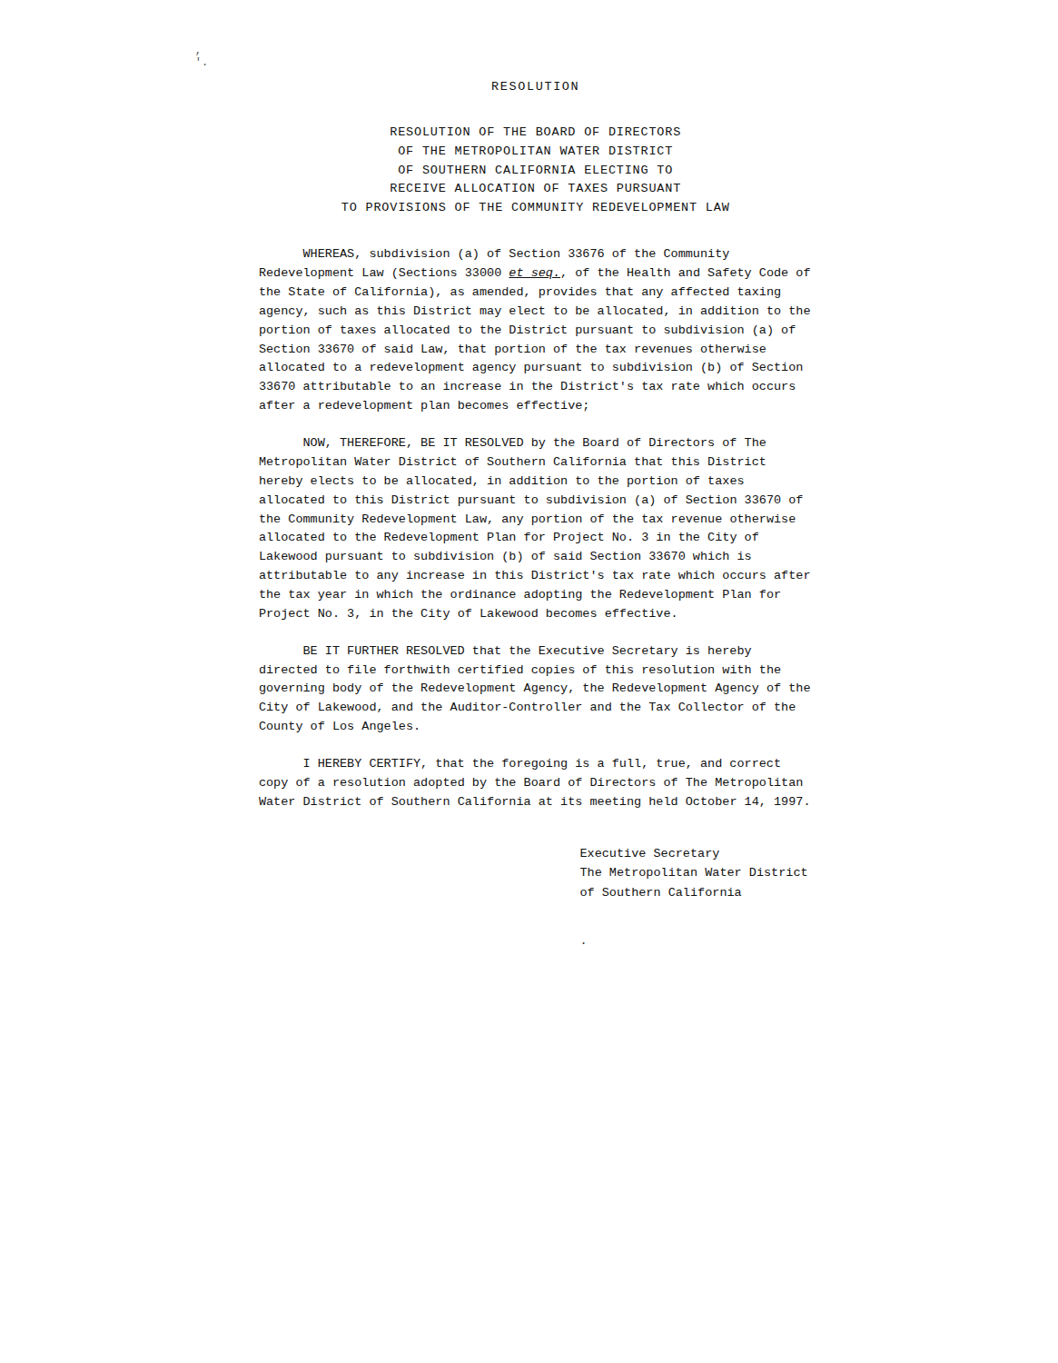, '.
RESOLUTION
RESOLUTION OF THE BOARD OF DIRECTORS
OF THE METROPOLITAN WATER DISTRICT
OF SOUTHERN CALIFORNIA ELECTING TO
RECEIVE ALLOCATION OF TAXES PURSUANT
TO PROVISIONS OF THE COMMUNITY REDEVELOPMENT LAW
WHEREAS, subdivision (a) of Section 33676 of the Community Redevelopment Law (Sections 33000 et seq., of the Health and Safety Code of the State of California), as amended, provides that any affected taxing agency, such as this District may elect to be allocated, in addition to the portion of taxes allocated to the District pursuant to subdivision (a) of Section 33670 of said Law, that portion of the tax revenues otherwise allocated to a redevelopment agency pursuant to subdivision (b) of Section 33670 attributable to an increase in the District's tax rate which occurs after a redevelopment plan becomes effective;
NOW, THEREFORE, BE IT RESOLVED by the Board of Directors of The Metropolitan Water District of Southern California that this District hereby elects to be allocated, in addition to the portion of taxes allocated to this District pursuant to subdivision (a) of Section 33670 of the Community Redevelopment Law, any portion of the tax revenue otherwise allocated to the Redevelopment Plan for Project No. 3 in the City of Lakewood pursuant to subdivision (b) of said Section 33670 which is attributable to any increase in this District's tax rate which occurs after the tax year in which the ordinance adopting the Redevelopment Plan for Project No. 3, in the City of Lakewood becomes effective.
BE IT FURTHER RESOLVED that the Executive Secretary is hereby directed to file forthwith certified copies of this resolution with the governing body of the Redevelopment Agency, the Redevelopment Agency of the City of Lakewood, and the Auditor-Controller and the Tax Collector of the County of Los Angeles.
I HEREBY CERTIFY, that the foregoing is a full, true, and correct copy of a resolution adopted by the Board of Directors of The Metropolitan Water District of Southern California at its meeting held October 14, 1997.
Executive Secretary
The Metropolitan Water District
of Southern California
.